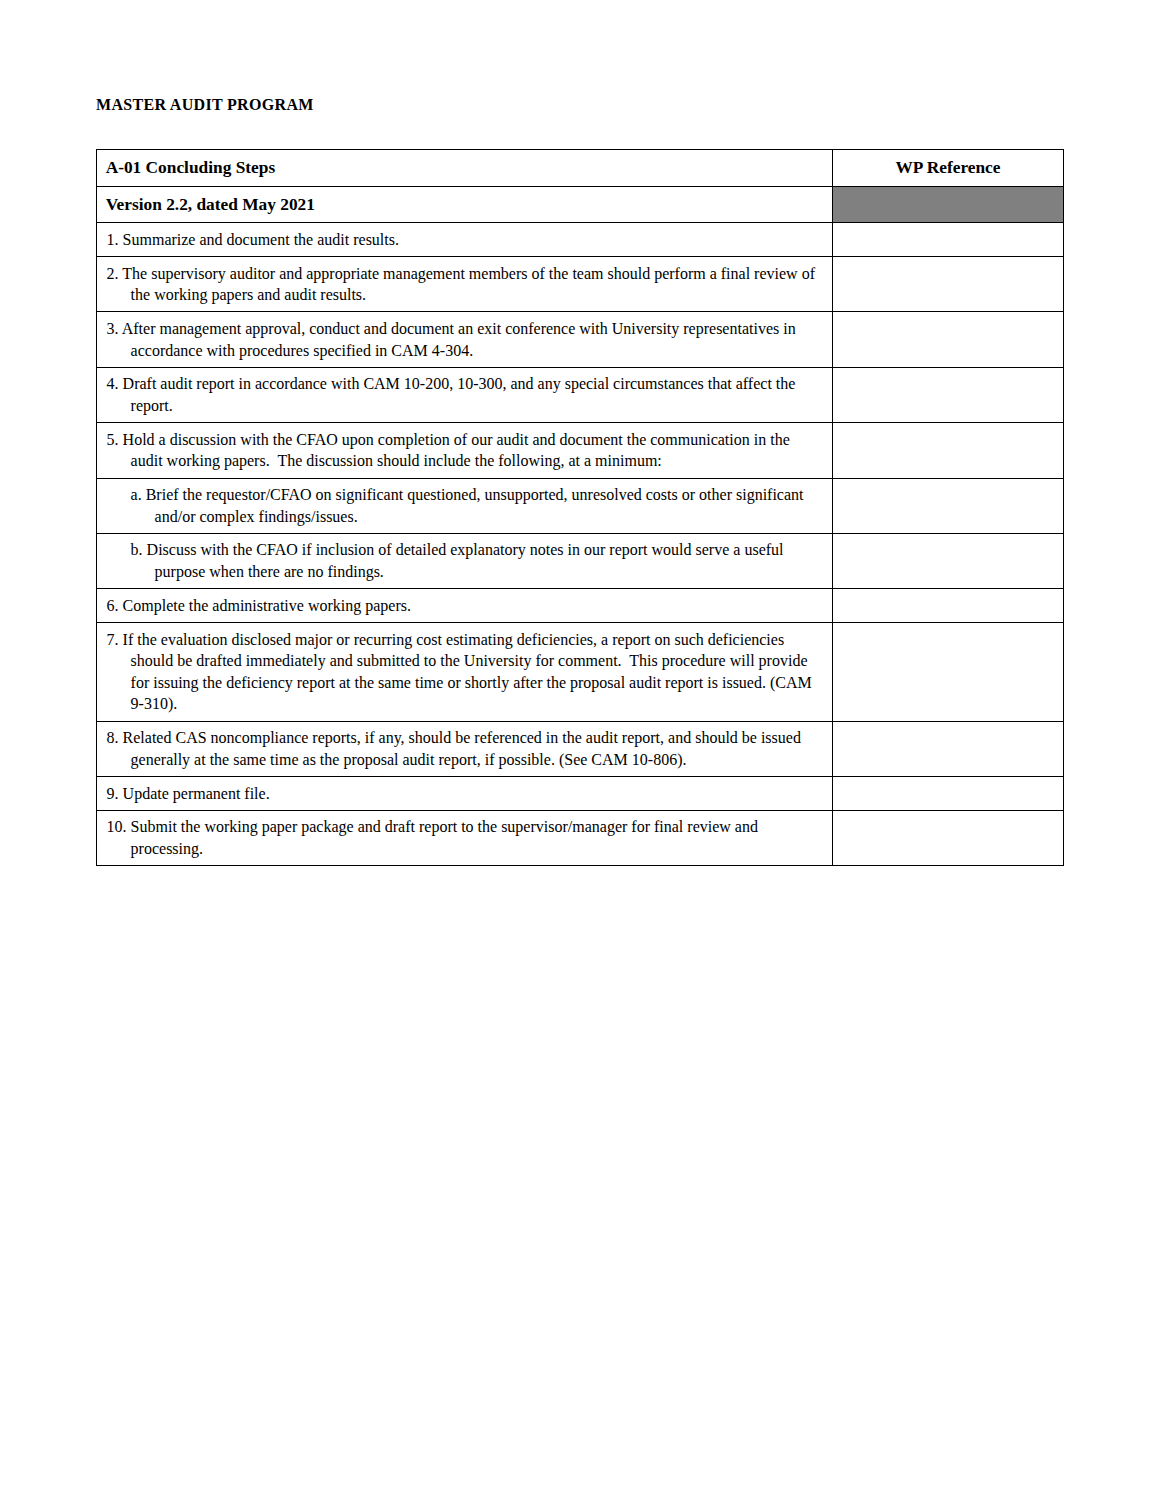MASTER AUDIT PROGRAM
| A-01 Concluding Steps | WP Reference |
| --- | --- |
| Version 2.2, dated May 2021 | |
| 1. Summarize and document the audit results. | |
| 2. The supervisory auditor and appropriate management members of the team should perform a final review of the working papers and audit results. | |
| 3. After management approval, conduct and document an exit conference with University representatives in accordance with procedures specified in CAM 4-304. | |
| 4. Draft audit report in accordance with CAM 10-200, 10-300, and any special circumstances that affect the report. | |
| 5. Hold a discussion with the CFAO upon completion of our audit and document the communication in the audit working papers. The discussion should include the following, at a minimum: | |
| a. Brief the requestor/CFAO on significant questioned, unsupported, unresolved costs or other significant and/or complex findings/issues. | |
| b. Discuss with the CFAO if inclusion of detailed explanatory notes in our report would serve a useful purpose when there are no findings. | |
| 6. Complete the administrative working papers. | |
| 7. If the evaluation disclosed major or recurring cost estimating deficiencies, a report on such deficiencies should be drafted immediately and submitted to the University for comment. This procedure will provide for issuing the deficiency report at the same time or shortly after the proposal audit report is issued. (CAM 9-310). | |
| 8. Related CAS noncompliance reports, if any, should be referenced in the audit report, and should be issued generally at the same time as the proposal audit report, if possible. (See CAM 10-806). | |
| 9. Update permanent file. | |
| 10. Submit the working paper package and draft report to the supervisor/manager for final review and processing. | |